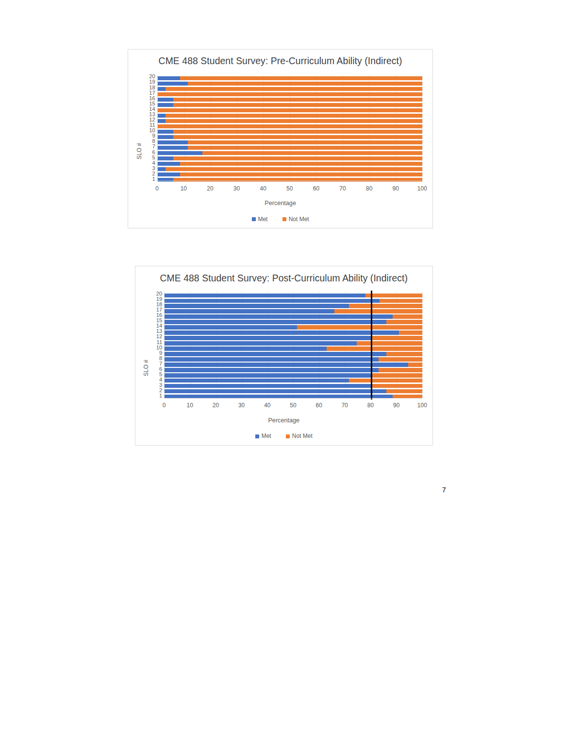CME 488 Student Survey: Pre-Curriculum Ability (Indirect)
SLO #
20
19
18
17
16
15
14
13
12
11
10
9
8
7
6
5
4
3
2
1
0 10 20 30 40 50 60 70 80 90 100
Percentage
Met Not Met
CME 488 Student Survey: Post-Curriculum Ability (Indirect)
SLO #
20
19
18
17
16
15
14
13
12
11
10
9
8
7
6
5
4
3
2
1
0 10 20 30 40 50 60 70 80 90 100
Percentage
Met Not Met
7